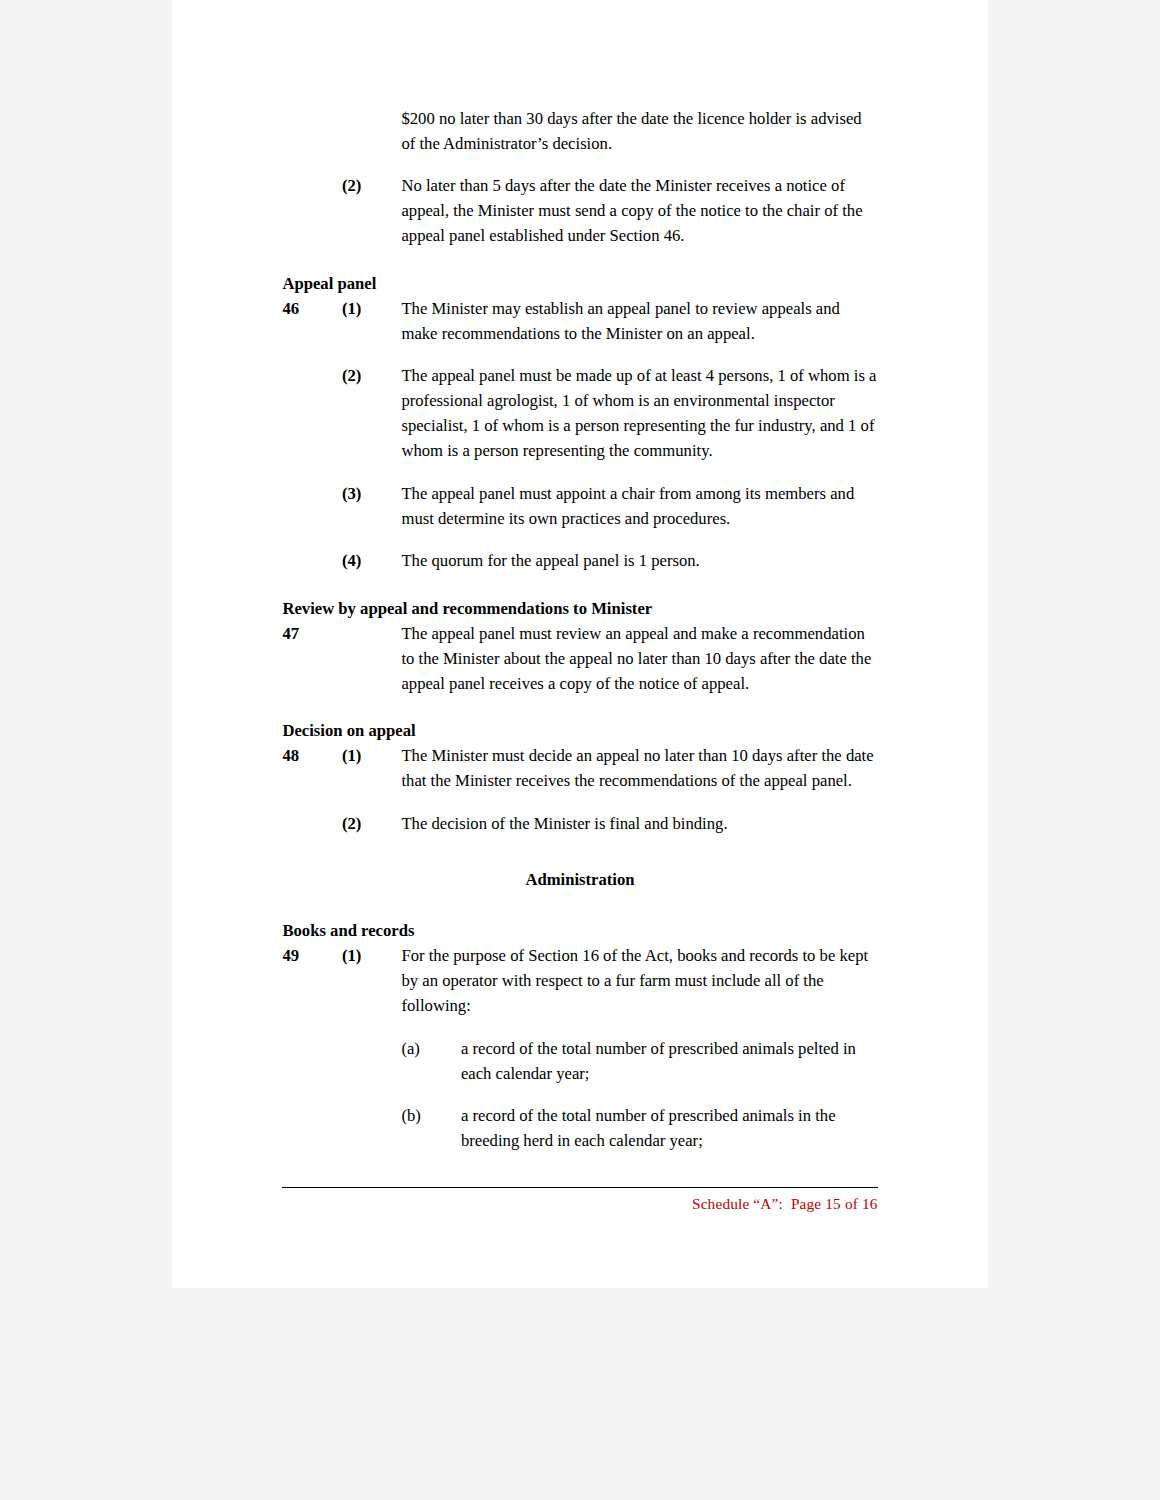$200 no later than 30 days after the date the licence holder is advised of the Administrator’s decision.
(2)
No later than 5 days after the date the Minister receives a notice of appeal, the Minister must send a copy of the notice to the chair of the appeal panel established under Section 46.
Appeal panel
46
(1)
The Minister may establish an appeal panel to review appeals and make recommendations to the Minister on an appeal.
(2)
The appeal panel must be made up of at least 4 persons, 1 of whom is a professional agrologist, 1 of whom is an environmental inspector specialist, 1 of whom is a person representing the fur industry, and 1 of whom is a person representing the community.
(3)
The appeal panel must appoint a chair from among its members and must determine its own practices and procedures.
(4)
The quorum for the appeal panel is 1 person.
Review by appeal and recommendations to Minister
47
The appeal panel must review an appeal and make a recommendation to the Minister about the appeal no later than 10 days after the date the appeal panel receives a copy of the notice of appeal.
Decision on appeal
48
(1)
The Minister must decide an appeal no later than 10 days after the date that the Minister receives the recommendations of the appeal panel.
(2)
The decision of the Minister is final and binding.
Administration
Books and records
49
(1)
For the purpose of Section 16 of the Act, books and records to be kept by an operator with respect to a fur farm must include all of the following:
(a)
a record of the total number of prescribed animals pelted in each calendar year;
(b)
a record of the total number of prescribed animals in the breeding herd in each calendar year;
Schedule “A”: Page 15 of 16